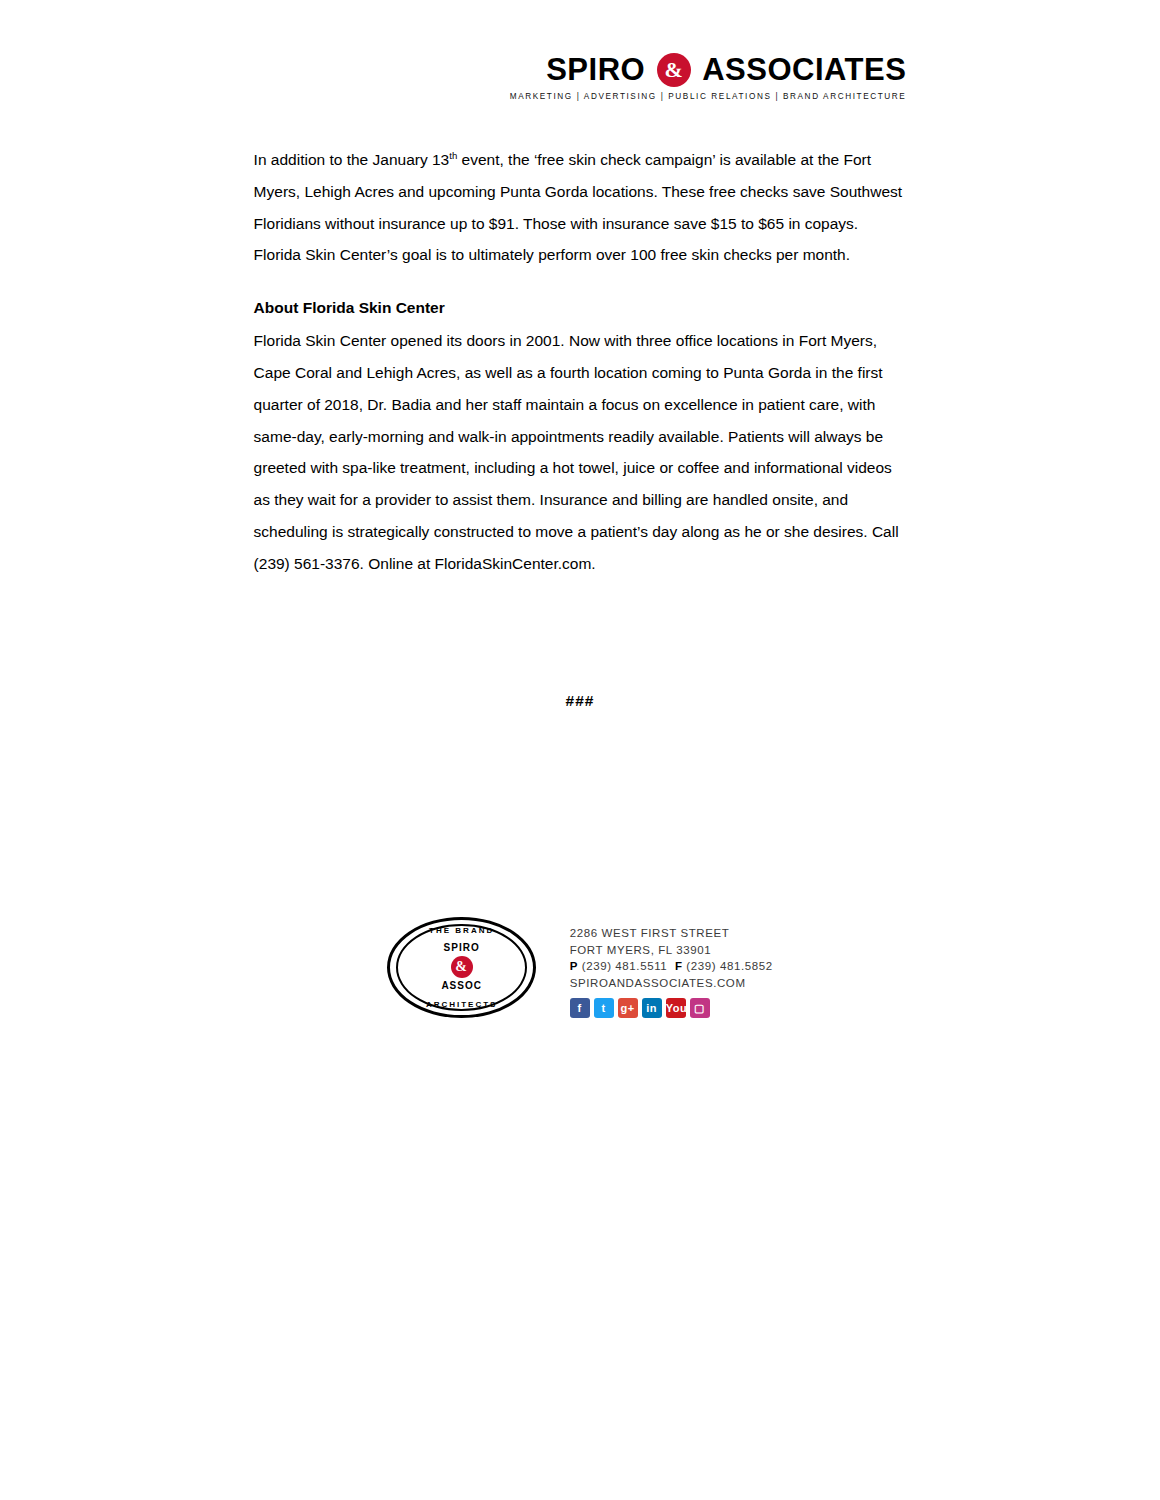SPIRO & ASSOCIATES
Marketing | Advertising | Public Relations | Brand Architecture
In addition to the January 13th event, the ‘free skin check campaign’ is available at the Fort Myers, Lehigh Acres and upcoming Punta Gorda locations. These free checks save Southwest Floridians without insurance up to $91. Those with insurance save $15 to $65 in copays. Florida Skin Center’s goal is to ultimately perform over 100 free skin checks per month.
About Florida Skin Center
Florida Skin Center opened its doors in 2001. Now with three office locations in Fort Myers, Cape Coral and Lehigh Acres, as well as a fourth location coming to Punta Gorda in the first quarter of 2018, Dr. Badia and her staff maintain a focus on excellence in patient care, with same-day, early-morning and walk-in appointments readily available. Patients will always be greeted with spa-like treatment, including a hot towel, juice or coffee and informational videos as they wait for a provider to assist them. Insurance and billing are handled onsite, and scheduling is strategically constructed to move a patient’s day along as he or she desires. Call (239) 561-3376. Online at FloridaSkinCenter.com.
###
THE BRAND
SPIRO & ASSOC
ARCHITECTS
2286 WEST FIRST STREET FORT MYERS, FL 33901 P (239) 481.5511 F (239) 481.5852 SPIROANDASSOCIATES.COM
f t g+ in You ▢